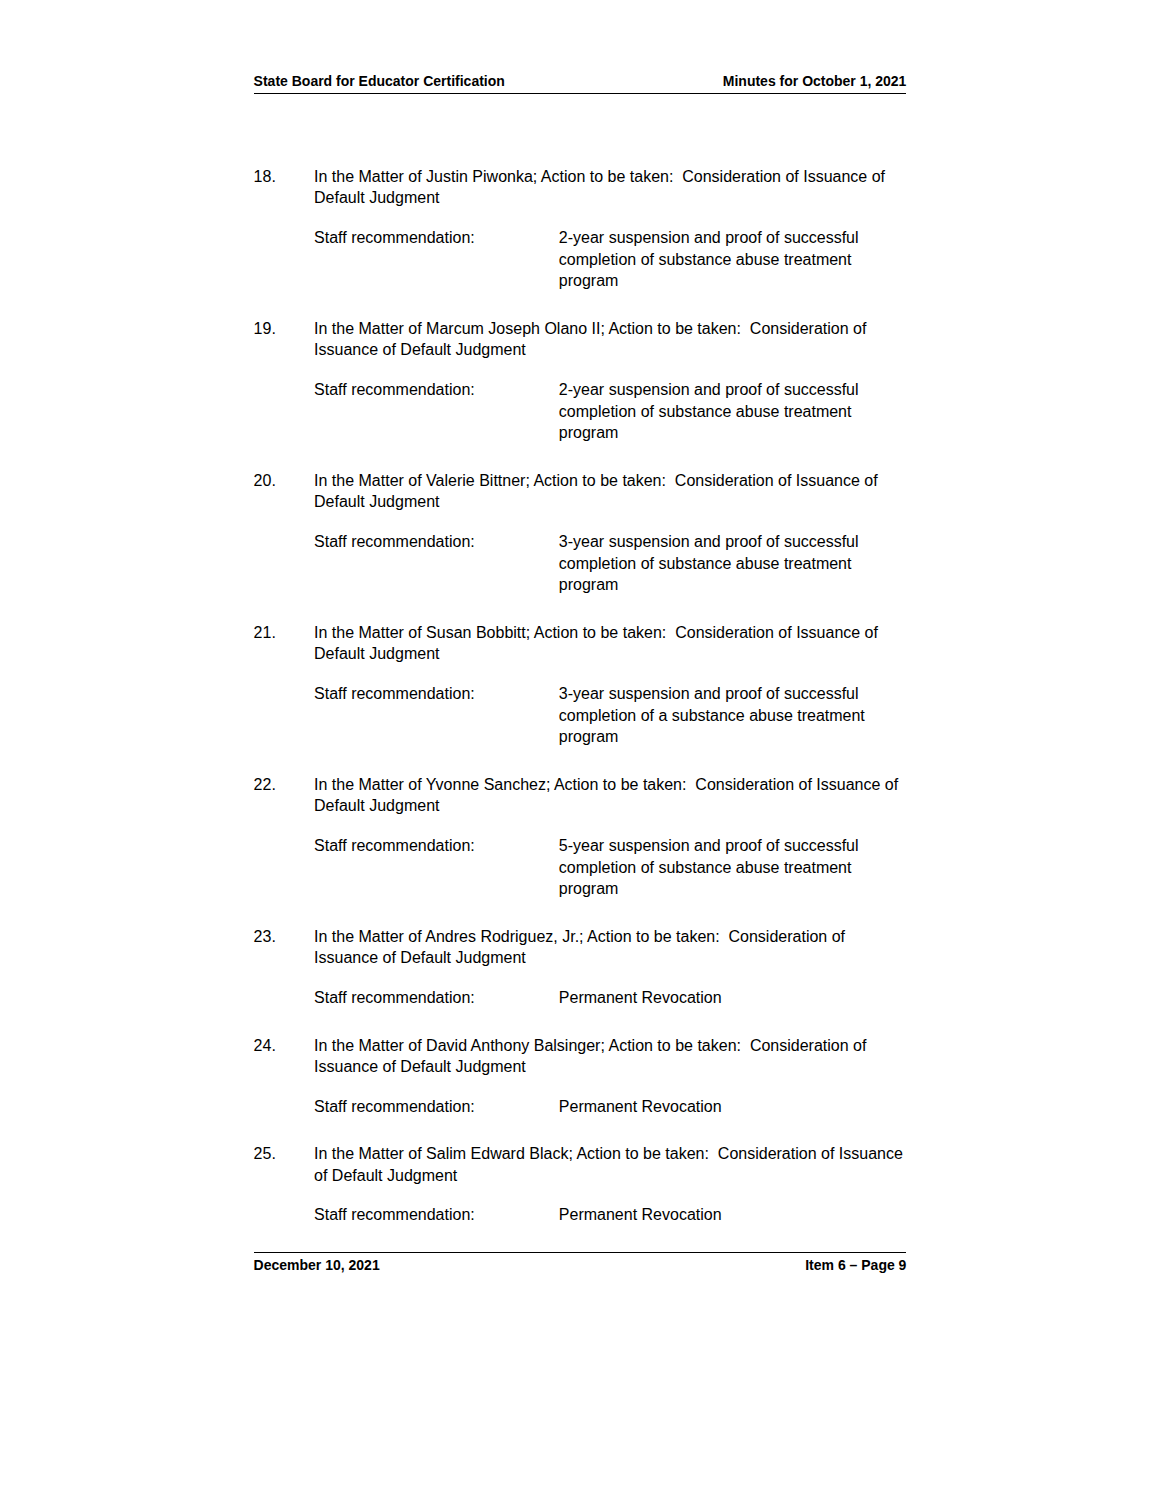State Board for Educator Certification Minutes for October 1, 2021
18.
In the Matter of Justin Piwonka; Action to be taken: Consideration of Issuance of Default Judgment
Staff recommendation:
2-year suspension and proof of successful completion of substance abuse treatment program
19.
In the Matter of Marcum Joseph Olano II; Action to be taken: Consideration of Issuance of Default Judgment
Staff recommendation:
2-year suspension and proof of successful completion of substance abuse treatment program
20.
In the Matter of Valerie Bittner; Action to be taken: Consideration of Issuance of Default Judgment
Staff recommendation:
3-year suspension and proof of successful completion of substance abuse treatment program
21.
In the Matter of Susan Bobbitt; Action to be taken: Consideration of Issuance of Default Judgment
Staff recommendation:
3-year suspension and proof of successful completion of a substance abuse treatment program
22.
In the Matter of Yvonne Sanchez; Action to be taken: Consideration of Issuance of Default Judgment
Staff recommendation:
5-year suspension and proof of successful completion of substance abuse treatment program
23.
In the Matter of Andres Rodriguez, Jr.; Action to be taken: Consideration of Issuance of Default Judgment
Staff recommendation:
Permanent Revocation
24.
In the Matter of David Anthony Balsinger; Action to be taken: Consideration of Issuance of Default Judgment
Staff recommendation:
Permanent Revocation
25.
In the Matter of Salim Edward Black; Action to be taken: Consideration of Issuance of Default Judgment
Staff recommendation:
Permanent Revocation
December 10, 2021 Item 6 – Page 9